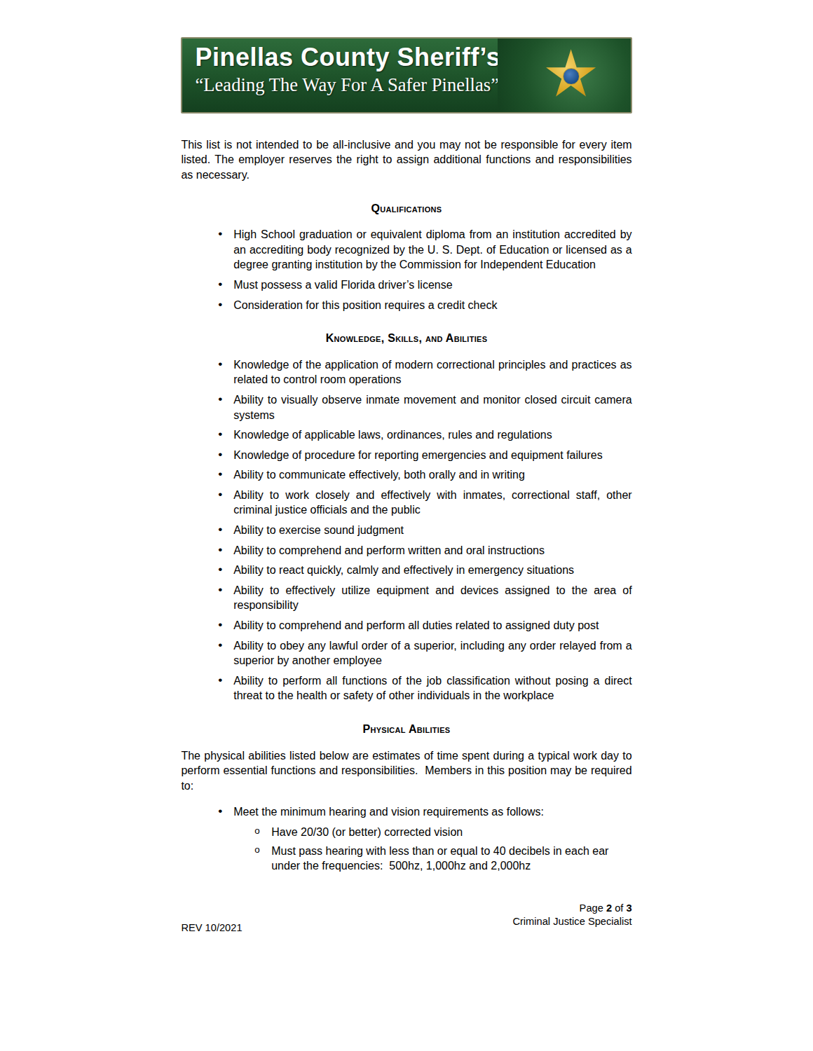Pinellas County Sheriff’s Office
“Leading The Way For A Safer Pinellas”
This list is not intended to be all-inclusive and you may not be responsible for every item listed. The employer reserves the right to assign additional functions and responsibilities as necessary.
Qualifications
High School graduation or equivalent diploma from an institution accredited by an accrediting body recognized by the U. S. Dept. of Education or licensed as a degree granting institution by the Commission for Independent Education
Must possess a valid Florida driver’s license
Consideration for this position requires a credit check
Knowledge, Skills, and Abilities
Knowledge of the application of modern correctional principles and practices as related to control room operations
Ability to visually observe inmate movement and monitor closed circuit camera systems
Knowledge of applicable laws, ordinances, rules and regulations
Knowledge of procedure for reporting emergencies and equipment failures
Ability to communicate effectively, both orally and in writing
Ability to work closely and effectively with inmates, correctional staff, other criminal justice officials and the public
Ability to exercise sound judgment
Ability to comprehend and perform written and oral instructions
Ability to react quickly, calmly and effectively in emergency situations
Ability to effectively utilize equipment and devices assigned to the area of responsibility
Ability to comprehend and perform all duties related to assigned duty post
Ability to obey any lawful order of a superior, including any order relayed from a superior by another employee
Ability to perform all functions of the job classification without posing a direct threat to the health or safety of other individuals in the workplace
Physical Abilities
The physical abilities listed below are estimates of time spent during a typical work day to perform essential functions and responsibilities. Members in this position may be required to:
Meet the minimum hearing and vision requirements as follows:
Have 20/30 (or better) corrected vision
Must pass hearing with less than or equal to 40 decibels in each ear under the frequencies: 500hz, 1,000hz and 2,000hz
Page 2 of 3 Criminal Justice Specialist
REV 10/2021